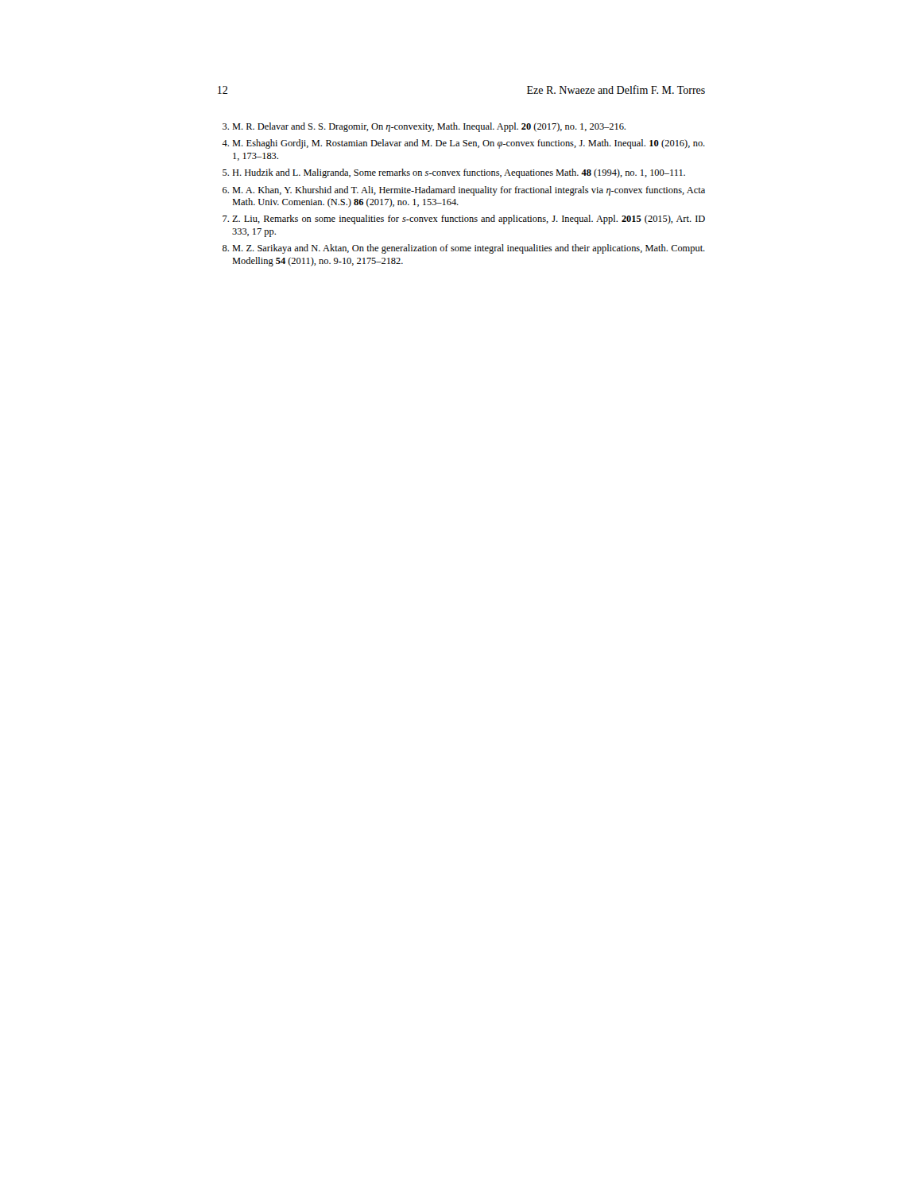12 Eze R. Nwaeze and Delfim F. M. Torres
3 M. R. Delavar and S. S. Dragomir, On η-convexity, Math. Inequal. Appl. 20 (2017), no. 1, 203–216.
4 M. Eshaghi Gordji, M. Rostamian Delavar and M. De La Sen, On φ-convex functions, J. Math. Inequal. 10 (2016), no. 1, 173–183.
5 H. Hudzik and L. Maligranda, Some remarks on s-convex functions, Aequationes Math. 48 (1994), no. 1, 100–111.
6 M. A. Khan, Y. Khurshid and T. Ali, Hermite-Hadamard inequality for fractional integrals via η-convex functions, Acta Math. Univ. Comenian. (N.S.) 86 (2017), no. 1, 153–164.
7 Z. Liu, Remarks on some inequalities for s-convex functions and applications, J. Inequal. Appl. 2015 (2015), Art. ID 333, 17 pp.
8 M. Z. Sarikaya and N. Aktan, On the generalization of some integral inequalities and their applications, Math. Comput. Modelling 54 (2011), no. 9-10, 2175–2182.